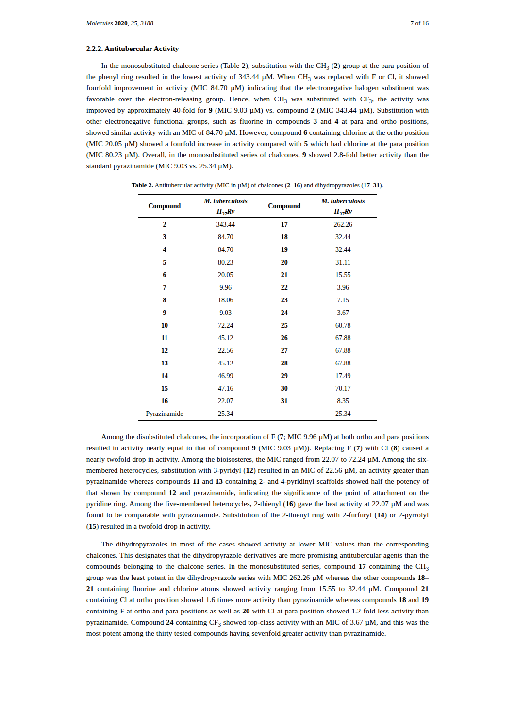Molecules 2020, 25, 3188 7 of 16
2.2.2. Antitubercular Activity
In the monosubstituted chalcone series (Table 2), substitution with the CH3 (2) group at the para position of the phenyl ring resulted in the lowest activity of 343.44 µM. When CH3 was replaced with F or Cl, it showed fourfold improvement in activity (MIC 84.70 µM) indicating that the electronegative halogen substituent was favorable over the electron-releasing group. Hence, when CH3 was substituted with CF3, the activity was improved by approximately 40-fold for 9 (MIC 9.03 µM) vs. compound 2 (MIC 343.44 µM). Substitution with other electronegative functional groups, such as fluorine in compounds 3 and 4 at para and ortho positions, showed similar activity with an MIC of 84.70 µM. However, compound 6 containing chlorine at the ortho position (MIC 20.05 µM) showed a fourfold increase in activity compared with 5 which had chlorine at the para position (MIC 80.23 µM). Overall, in the monosubstituted series of chalcones, 9 showed 2.8-fold better activity than the standard pyrazinamide (MIC 9.03 vs. 25.34 µM).
Table 2. Antitubercular activity (MIC in µM) of chalcones (2–16) and dihydropyrazoles (17–31).
| Compound | M. tuberculosis H 37 Rv | Compound | M. tuberculosis H 37 Rv |
| --- | --- | --- | --- |
| 2 | 343.44 | 17 | 262.26 |
| 3 | 84.70 | 18 | 32.44 |
| 4 | 84.70 | 19 | 32.44 |
| 5 | 80.23 | 20 | 31.11 |
| 6 | 20.05 | 21 | 15.55 |
| 7 | 9.96 | 22 | 3.96 |
| 8 | 18.06 | 23 | 7.15 |
| 9 | 9.03 | 24 | 3.67 |
| 10 | 72.24 | 25 | 60.78 |
| 11 | 45.12 | 26 | 67.88 |
| 12 | 22.56 | 27 | 67.88 |
| 13 | 45.12 | 28 | 67.88 |
| 14 | 46.99 | 29 | 17.49 |
| 15 | 47.16 | 30 | 70.17 |
| 16 | 22.07 | 31 | 8.35 |
| Pyrazinamide | 25.34 | | 25.34 |
Among the disubstituted chalcones, the incorporation of F (7; MIC 9.96 µM) at both ortho and para positions resulted in activity nearly equal to that of compound 9 (MIC 9.03 µM)). Replacing F (7) with Cl (8) caused a nearly twofold drop in activity. Among the bioisosteres, the MIC ranged from 22.07 to 72.24 µM. Among the six-membered heterocycles, substitution with 3-pyridyl (12) resulted in an MIC of 22.56 µM, an activity greater than pyrazinamide whereas compounds 11 and 13 containing 2- and 4-pyridinyl scaffolds showed half the potency of that shown by compound 12 and pyrazinamide, indicating the significance of the point of attachment on the pyridine ring. Among the five-membered heterocycles, 2-thienyl (16) gave the best activity at 22.07 µM and was found to be comparable with pyrazinamide. Substitution of the 2-thienyl ring with 2-furfuryl (14) or 2-pyrrolyl (15) resulted in a twofold drop in activity.
The dihydropyrazoles in most of the cases showed activity at lower MIC values than the corresponding chalcones. This designates that the dihydropyrazole derivatives are more promising antitubercular agents than the compounds belonging to the chalcone series. In the monosubstituted series, compound 17 containing the CH3 group was the least potent in the dihydropyrazole series with MIC 262.26 µM whereas the other compounds 18–21 containing fluorine and chlorine atoms showed activity ranging from 15.55 to 32.44 µM. Compound 21 containing Cl at ortho position showed 1.6 times more activity than pyrazinamide whereas compounds 18 and 19 containing F at ortho and para positions as well as 20 with Cl at para position showed 1.2-fold less activity than pyrazinamide. Compound 24 containing CF3 showed top-class activity with an MIC of 3.67 µM, and this was the most potent among the thirty tested compounds having sevenfold greater activity than pyrazinamide.